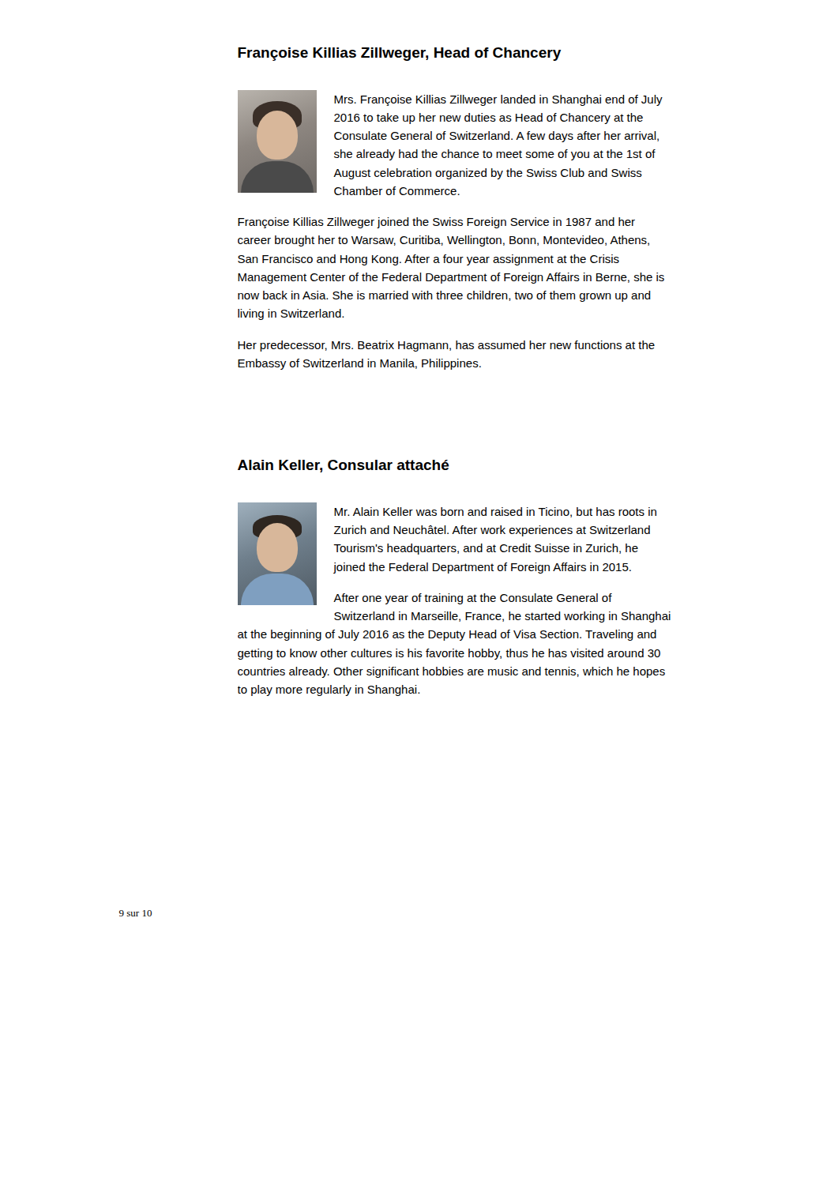Françoise Killias Zillweger, Head of Chancery
Mrs. Françoise Killias Zillweger landed in Shanghai end of July 2016 to take up her new duties as Head of Chancery at the Consulate General of Switzerland. A few days after her arrival, she already had the chance to meet some of you at the 1st of August celebration organized by the Swiss Club and Swiss Chamber of Commerce.
Françoise Killias Zillweger joined the Swiss Foreign Service in 1987 and her career brought her to Warsaw, Curitiba, Wellington, Bonn, Montevideo, Athens, San Francisco and Hong Kong. After a four year assignment at the Crisis Management Center of the Federal Department of Foreign Affairs in Berne, she is now back in Asia. She is married with three children, two of them grown up and living in Switzerland.
Her predecessor, Mrs. Beatrix Hagmann, has assumed her new functions at the Embassy of Switzerland in Manila, Philippines.
Alain Keller, Consular attaché
Mr. Alain Keller was born and raised in Ticino, but has roots in Zurich and Neuchâtel. After work experiences at Switzerland Tourism's headquarters, and at Credit Suisse in Zurich, he joined the Federal Department of Foreign Affairs in 2015.
After one year of training at the Consulate General of Switzerland in Marseille, France, he started working in Shanghai at the beginning of July 2016 as the Deputy Head of Visa Section. Traveling and getting to know other cultures is his favorite hobby, thus he has visited around 30 countries already. Other significant hobbies are music and tennis, which he hopes to play more regularly in Shanghai.
9 sur 10